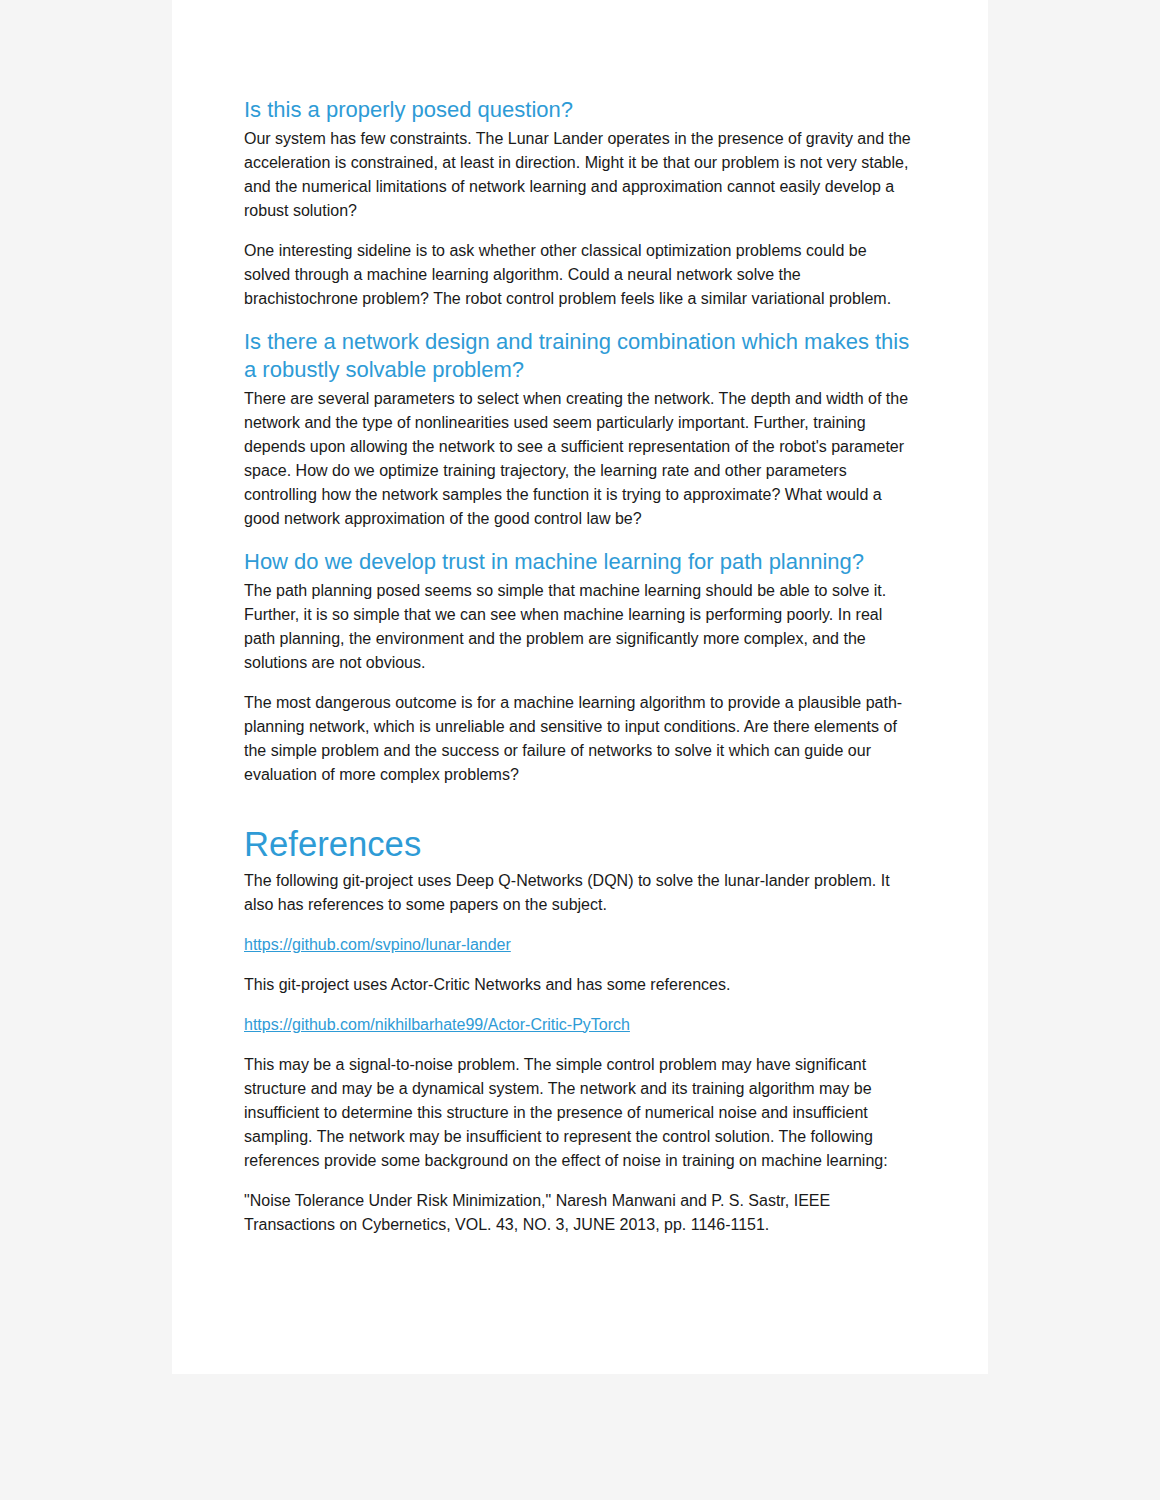Is this a properly posed question?
Our system has few constraints. The Lunar Lander operates in the presence of gravity and the acceleration is constrained, at least in direction. Might it be that our problem is not very stable, and the numerical limitations of network learning and approximation cannot easily develop a robust solution?
One interesting sideline is to ask whether other classical optimization problems could be solved through a machine learning algorithm. Could a neural network solve the brachistochrone problem? The robot control problem feels like a similar variational problem.
Is there a network design and training combination which makes this a robustly solvable problem?
There are several parameters to select when creating the network. The depth and width of the network and the type of nonlinearities used seem particularly important. Further, training depends upon allowing the network to see a sufficient representation of the robot's parameter space. How do we optimize training trajectory, the learning rate and other parameters controlling how the network samples the function it is trying to approximate? What would a good network approximation of the good control law be?
How do we develop trust in machine learning for path planning?
The path planning posed seems so simple that machine learning should be able to solve it. Further, it is so simple that we can see when machine learning is performing poorly. In real path planning, the environment and the problem are significantly more complex, and the solutions are not obvious.
The most dangerous outcome is for a machine learning algorithm to provide a plausible path-planning network, which is unreliable and sensitive to input conditions. Are there elements of the simple problem and the success or failure of networks to solve it which can guide our evaluation of more complex problems?
References
The following git-project uses Deep Q-Networks (DQN) to solve the lunar-lander problem. It also has references to some papers on the subject.
https://github.com/svpino/lunar-lander
This git-project uses Actor-Critic Networks and has some references.
https://github.com/nikhilbarhate99/Actor-Critic-PyTorch
This may be a signal-to-noise problem. The simple control problem may have significant structure and may be a dynamical system. The network and its training algorithm may be insufficient to determine this structure in the presence of numerical noise and insufficient sampling. The network may be insufficient to represent the control solution. The following references provide some background on the effect of noise in training on machine learning:
"Noise Tolerance Under Risk Minimization," Naresh Manwani and P. S. Sastr, IEEE Transactions on Cybernetics, VOL. 43, NO. 3, JUNE 2013, pp. 1146-1151.